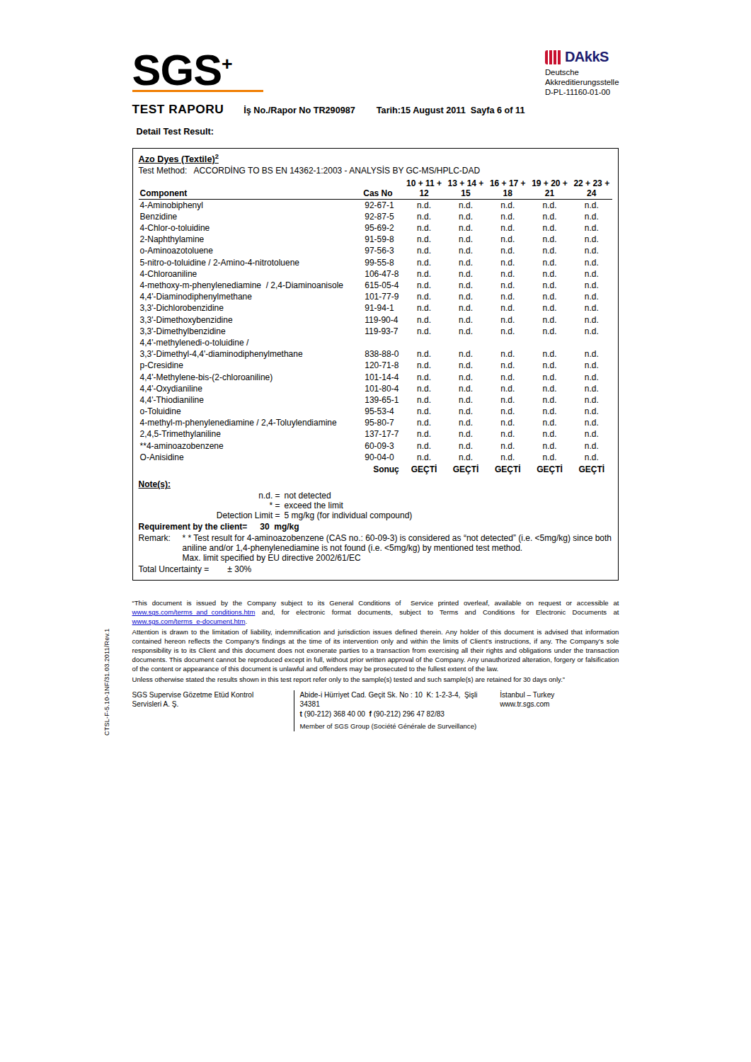SGS+
DAkkS
Deutsche
Akkreditierungsstelle
D-PL-11160-01-00
TEST RAPORU
İş No./Rapor No TR290987 Tarih:15 August 2011 Sayfa 6 of 11
Detail Test Result:
Azo Dyes (Textile)2
Test Method: ACCORDİNG TO BS EN 14362-1:2003 - ANALYSİS BY GC-MS/HPLC-DAD
| | | 10 + 11 + | 13 + 14 + | 16 + 17 + | 19 + 20 + | 22 + 23 + |
| --- | --- | --- | --- | --- | --- | --- |
| Component | Cas No | 12 | 15 | 18 | 21 | 24 |
| 4-Aminobiphenyl | 92-67-1 | n.d. | n.d. | n.d. | n.d. | n.d. |
| Benzidine | 92-87-5 | n.d. | n.d. | n.d. | n.d. | n.d. |
| 4-Chlor-o-toluidine | 95-69-2 | n.d. | n.d. | n.d. | n.d. | n.d. |
| 2-Naphthylamine | 91-59-8 | n.d. | n.d. | n.d. | n.d. | n.d. |
| o-Aminoazotoluene | 97-56-3 | n.d. | n.d. | n.d. | n.d. | n.d. |
| 5-nitro-o-toluidine / 2-Amino-4-nitrotoluene | 99-55-8 | n.d. | n.d. | n.d. | n.d. | n.d. |
| 4-Chloroaniline | 106-47-8 | n.d. | n.d. | n.d. | n.d. | n.d. |
| 4-methoxy-m-phenylenediamine / 2,4-Diaminoanisole | 615-05-4 | n.d. | n.d. | n.d. | n.d. | n.d. |
| 4,4'-Diaminodiphenylmethane | 101-77-9 | n.d. | n.d. | n.d. | n.d. | n.d. |
| 3,3'-Dichlorobenzidine | 91-94-1 | n.d. | n.d. | n.d. | n.d. | n.d. |
| 3,3'-Dimethoxybenzidine | 119-90-4 | n.d. | n.d. | n.d. | n.d. | n.d. |
| 3,3'-Dimethylbenzidine | 119-93-7 | n.d. | n.d. | n.d. | n.d. | n.d. |
| 4,4'-methylenedi-o-toluidine / 3,3'-Dimethyl-4,4'-diaminodiphenylmethane | 838-88-0 | n.d. | n.d. | n.d. | n.d. | n.d. |
| p-Cresidine | 120-71-8 | n.d. | n.d. | n.d. | n.d. | n.d. |
| 4,4'-Methylene-bis-(2-chloroaniline) | 101-14-4 | n.d. | n.d. | n.d. | n.d. | n.d. |
| 4,4'-Oxydianiline | 101-80-4 | n.d. | n.d. | n.d. | n.d. | n.d. |
| 4,4'-Thiodianiline | 139-65-1 | n.d. | n.d. | n.d. | n.d. | n.d. |
| o-Toluidine | 95-53-4 | n.d. | n.d. | n.d. | n.d. | n.d. |
| 4-methyl-m-phenylenediamine / 2,4-Toluylendiamine | 95-80-7 | n.d. | n.d. | n.d. | n.d. | n.d. |
| 2,4,5-Trimethylaniline | 137-17-7 | n.d. | n.d. | n.d. | n.d. | n.d. |
| **4-aminoazobenzene | 60-09-3 | n.d. | n.d. | n.d. | n.d. | n.d. |
| O-Anisidine | 90-04-0 | n.d. | n.d. | n.d. | n.d. | n.d. |
| | Sonuç | GEÇTİ | GEÇTİ | GEÇTİ | GEÇTİ | GEÇTİ |
Note(s):
n.d. =not detected
* =exceed the limit
Detection Limit =5 mg/kg (for individual compound)
Requirement by the client=30 mg/kg
Remark:
* * Test result for 4-aminoazobenzene (CAS no.: 60-09-3) is considered as “not detected” (i.e. <5mg/kg) since both aniline and/or 1,4-phenylenediamine is not found (i.e. <5mg/kg) by mentioned test method. Max. limit specified by EU directive 2002/61/EC
Total Uncertainty =± 30%
“This document is issued by the Company subject to its General Conditions of Service printed overleaf, available on request or accessible at www.sgs.com/terms_and_conditions.htm and, for electronic format documents, subject to Terms and Conditions for Electronic Documents at www.sgs.com/terms_e-document.htm.
Attention is drawn to the limitation of liability, indemnification and jurisdiction issues defined therein. Any holder of this document is advised that information contained hereon reflects the Company’s findings at the time of its intervention only and within the limits of Client’s instructions, if any. The Company’s sole responsibility is to its Client and this document does not exonerate parties to a transaction from exercising all their rights and obligations under the transaction documents. This document cannot be reproduced except in full, without prior written approval of the Company. Any unauthorized alteration, forgery or falsification of the content or appearance of this document is unlawful and offenders may be prosecuted to the fullest extent of the law.
Unless otherwise stated the results shown in this test report refer only to the sample(s) tested and such sample(s) are retained for 30 days only.”
SGS Supervise Gözetme Etüd Kontrol
Servisleri A. Ş.
Abide-i Hürriyet Cad. Geçit Sk. No : 10 K: 1-2-3-4, Şişli 34381
t (90-212) 368 40 00 f (90-212) 296 47 82/83
Member of SGS Group (Société Générale de Surveillance)
İstanbul – Turkey
www.tr.sgs.com
CTSL-F-5.10-1NF/31.03.2011/Rev.1